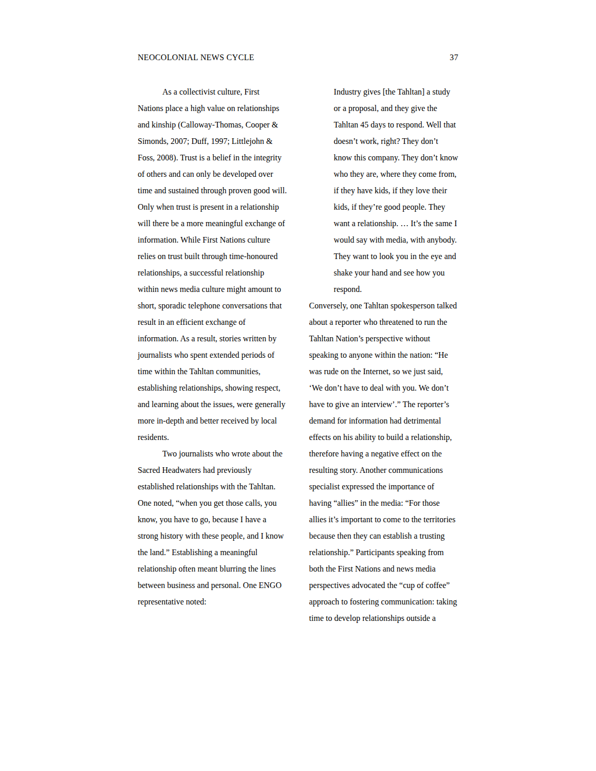Neocolonial News Cycle 37
As a collectivist culture, First Nations place a high value on relationships and kinship (Calloway-Thomas, Cooper & Simonds, 2007; Duff, 1997; Littlejohn & Foss, 2008). Trust is a belief in the integrity of others and can only be developed over time and sustained through proven good will. Only when trust is present in a relationship will there be a more meaningful exchange of information. While First Nations culture relies on trust built through time-honoured relationships, a successful relationship within news media culture might amount to short, sporadic telephone conversations that result in an efficient exchange of information. As a result, stories written by journalists who spent extended periods of time within the Tahltan communities, establishing relationships, showing respect, and learning about the issues, were generally more in-depth and better received by local residents.
Two journalists who wrote about the Sacred Headwaters had previously established relationships with the Tahltan. One noted, “when you get those calls, you know, you have to go, because I have a strong history with these people, and I know the land.” Establishing a meaningful relationship often meant blurring the lines between business and personal. One ENGO representative noted:
Industry gives [the Tahltan] a study or a proposal, and they give the Tahltan 45 days to respond. Well that doesn’t work, right? They don’t know this company. They don’t know who they are, where they come from, if they have kids, if they love their kids, if they’re good people. They want a relationship. … It’s the same I would say with media, with anybody. They want to look you in the eye and shake your hand and see how you respond.
Conversely, one Tahltan spokesperson talked about a reporter who threatened to run the Tahltan Nation’s perspective without speaking to anyone within the nation: “He was rude on the Internet, so we just said, ‘We don’t have to deal with you. We don’t have to give an interview’.” The reporter’s demand for information had detrimental effects on his ability to build a relationship, therefore having a negative effect on the resulting story. Another communications specialist expressed the importance of having “allies” in the media: “For those allies it’s important to come to the territories because then they can establish a trusting relationship.” Participants speaking from both the First Nations and news media perspectives advocated the “cup of coffee” approach to fostering communication: taking time to develop relationships outside a